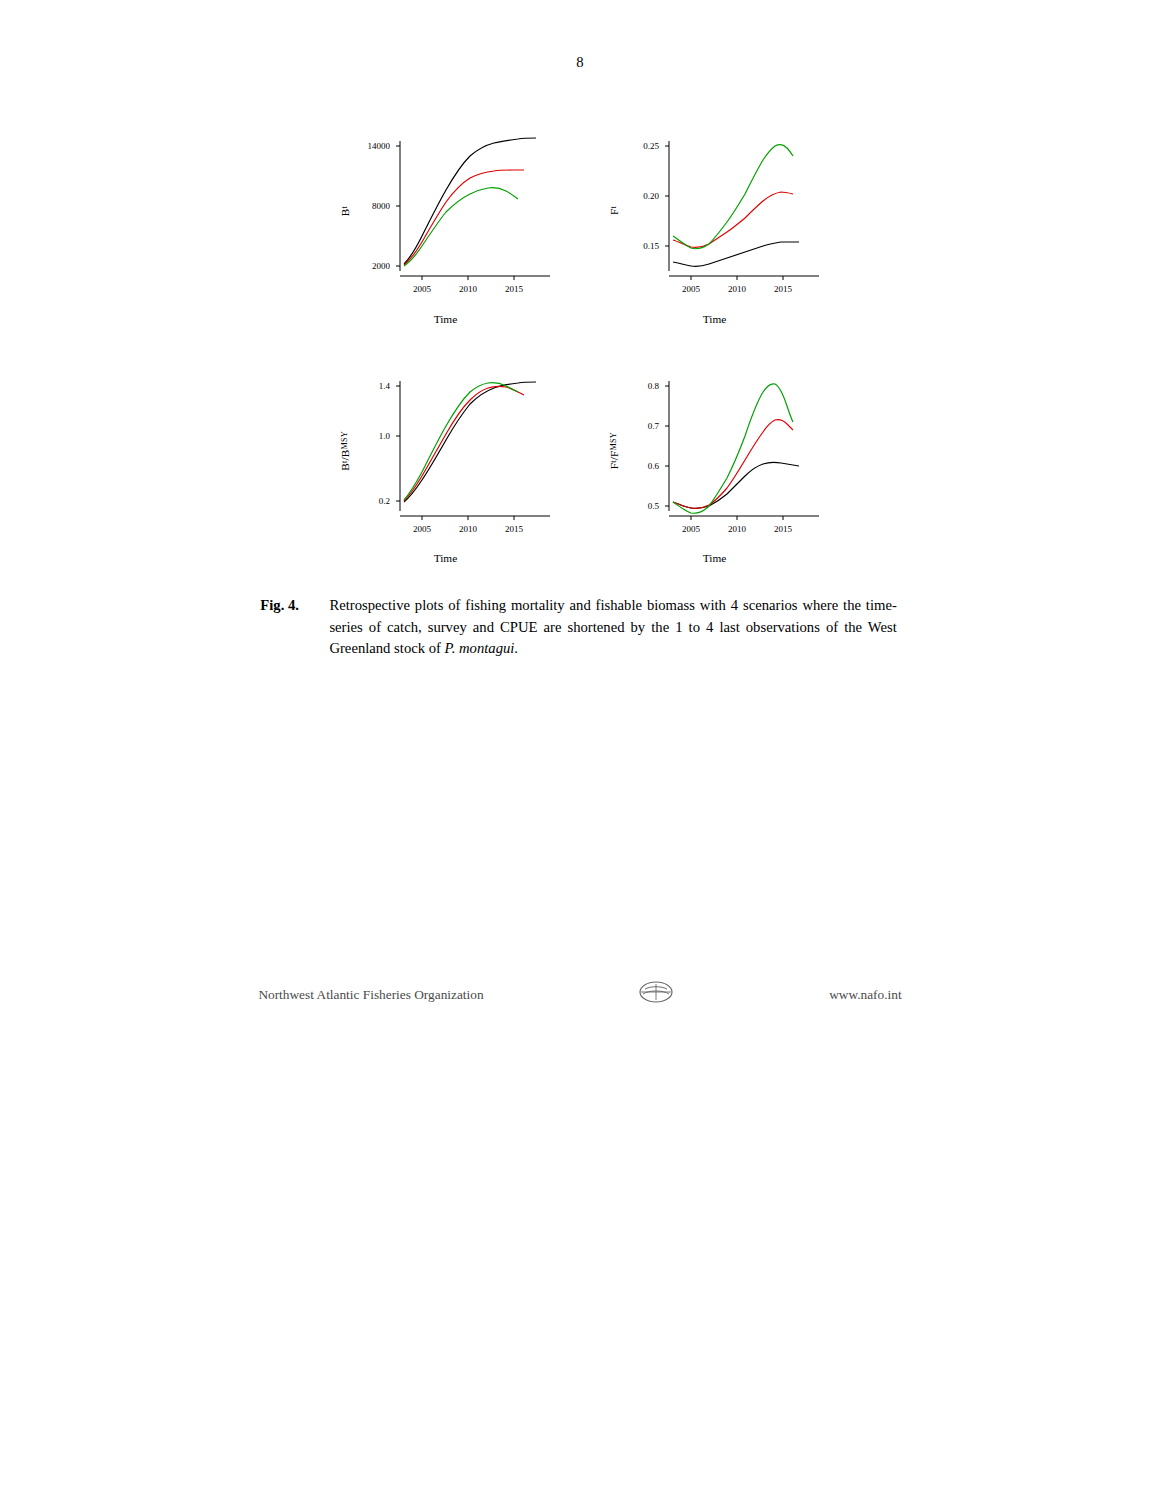8
Bt
14000 8000 2000 2005 2010 2015
Time
Ft
0.25 0.20 0.15 2005 2010 2015
Time
Bt/BMSY
1.4 1.0 0.2 2005 2010 2015
Time
Ft/FMSY
0.8 0.7 0.6 0.5 2005 2010 2015
Time
Fig. 4.
Retrospective plots of fishing mortality and fishable biomass with 4 scenarios where the time-series of catch, survey and CPUE are shortened by the 1 to 4 last observations of the West Greenland stock of P. montagui.
Northwest Atlantic Fisheries Organization
www.nafo.int